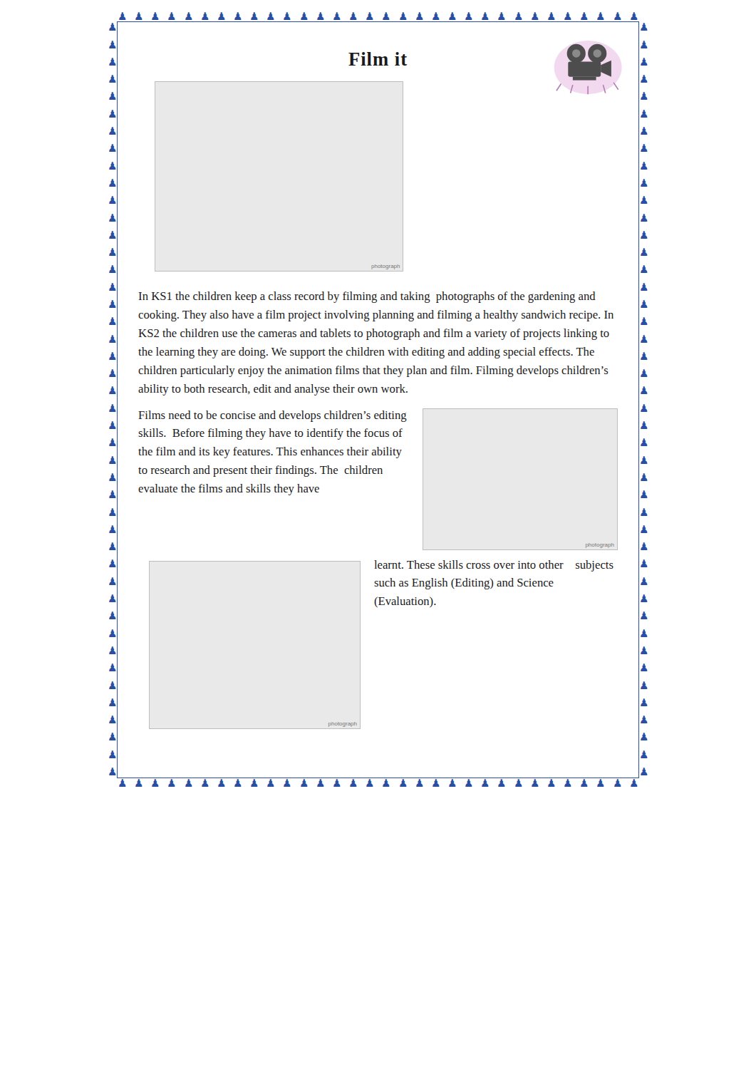♟♟♟♟♟♟♟♟♟♟♟♟♟♟♟♟♟♟♟♟♟♟♟♟♟♟♟♟♟♟♟♟
♟♟♟♟♟♟♟♟♟♟♟♟♟♟♟♟♟♟♟♟♟♟♟♟♟♟♟♟♟♟♟♟
♟♟♟♟♟♟♟♟♟♟♟♟♟♟♟♟♟♟♟♟♟♟♟♟♟♟♟♟♟♟♟♟♟♟♟♟♟♟♟♟♟♟♟♟
♟♟♟♟♟♟♟♟♟♟♟♟♟♟♟♟♟♟♟♟♟♟♟♟♟♟♟♟♟♟♟♟♟♟♟♟♟♟♟♟♟♟♟♟
Film it
photograph
In KS1 the children keep a class record by filming and taking photographs of the gardening and cooking. They also have a film project involving planning and filming a healthy sandwich recipe. In KS2 the children use the cameras and tablets to photograph and film a variety of projects linking to the learning they are doing. We support the children with editing and adding special effects. The children particularly enjoy the animation films that they plan and film. Filming develops children’s ability to both research, edit and analyse their own work.
photograph
Films need to be concise and develops children’s editing skills. Before filming they have to identify the focus of the film and its key features. This enhances their ability to research and present their findings. The children evaluate the films and skills they have
photograph
learnt. These skills cross over into other subjects such as English (Editing) and Science (Evaluation).